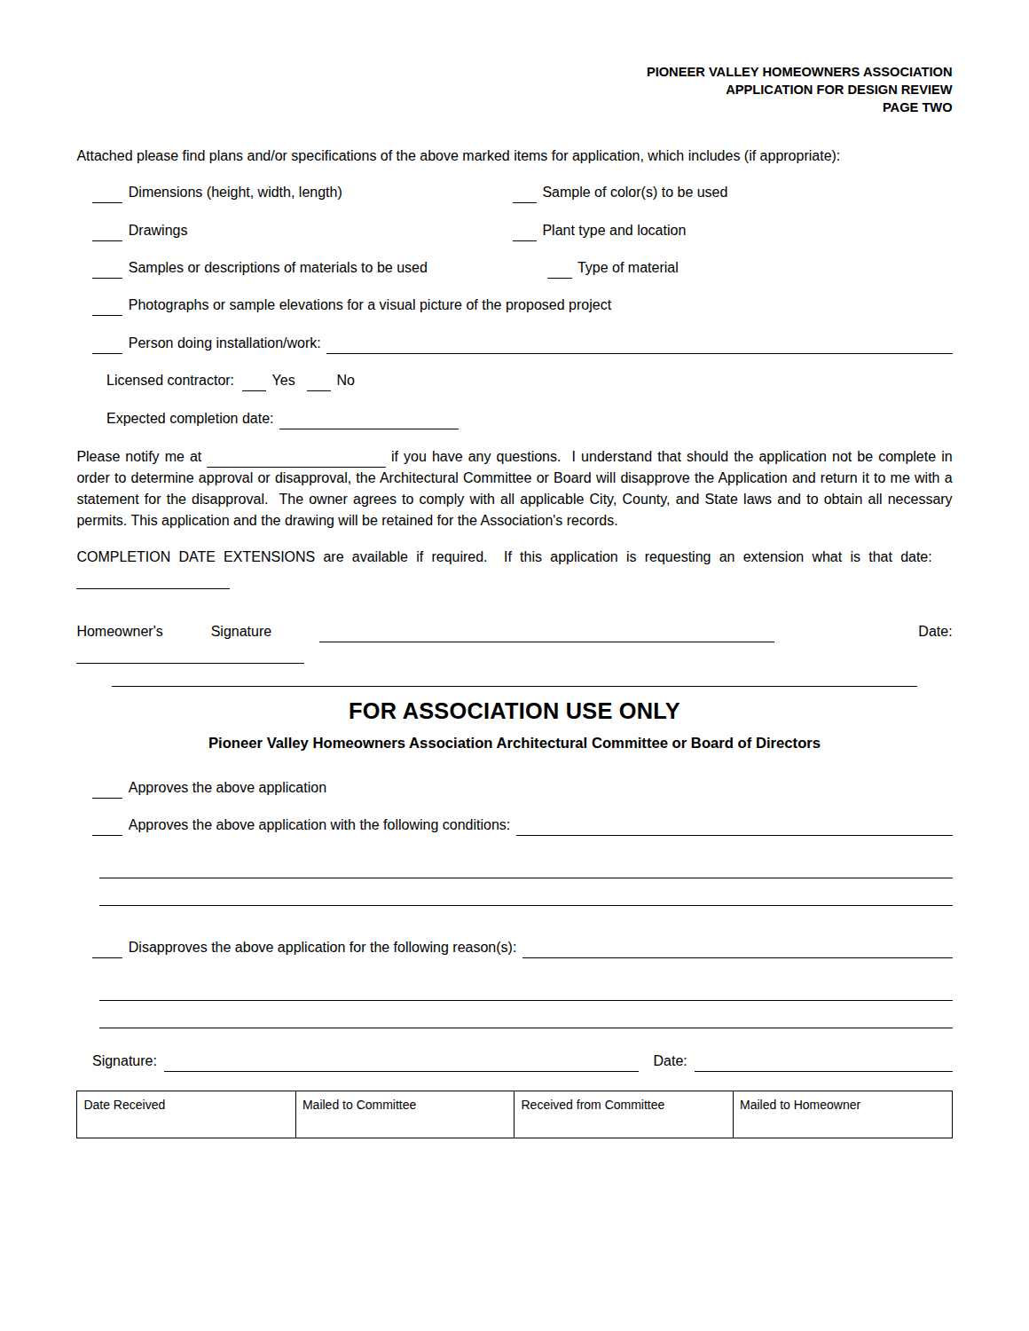PIONEER VALLEY HOMEOWNERS ASSOCIATION
APPLICATION FOR DESIGN REVIEW
PAGE TWO
Attached please find plans and/or specifications of the above marked items for application, which includes (if appropriate):
Dimensions (height, width, length)
Sample of color(s) to be used
Drawings
Plant type and location
Samples or descriptions of materials to be used
Type of material
Photographs or sample elevations for a visual picture of the proposed project
Person doing installation/work:
Licensed contractor: Yes No
Expected completion date:
Please notify me at if you have any questions. I understand that should the application not be complete in order to determine approval or disapproval, the Architectural Committee or Board will disapprove the Application and return it to me with a statement for the disapproval. The owner agrees to comply with all applicable City, County, and State laws and to obtain all necessary permits. This application and the drawing will be retained for the Association's records.
COMPLETION DATE EXTENSIONS are available if required. If this application is requesting an extension what is that date:
Homeowner's Signature Date:
FOR ASSOCIATION USE ONLY
Pioneer Valley Homeowners Association Architectural Committee or Board of Directors
Approves the above application
Approves the above application with the following conditions:
Disapproves the above application for the following reason(s):
Signature: Date:
| Date Received | Mailed to Committee | Received from Committee | Mailed to Homeowner |